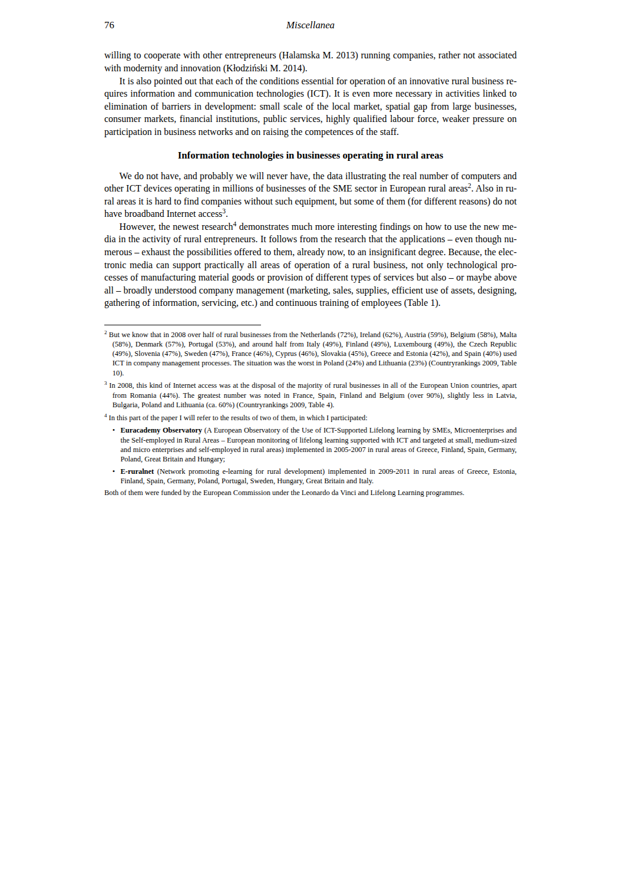76 Miscellanea
willing to cooperate with other entrepreneurs (Halamska M. 2013) running companies, rather not associated with modernity and innovation (Kłodziński M. 2014).
It is also pointed out that each of the conditions essential for operation of an innovative rural business requires information and communication technologies (ICT). It is even more necessary in activities linked to elimination of barriers in development: small scale of the local market, spatial gap from large businesses, consumer markets, financial institutions, public services, highly qualified labour force, weaker pressure on participation in business networks and on raising the competences of the staff.
Information technologies in businesses operating in rural areas
We do not have, and probably we will never have, the data illustrating the real number of computers and other ICT devices operating in millions of businesses of the SME sector in European rural areas2. Also in rural areas it is hard to find companies without such equipment, but some of them (for different reasons) do not have broadband Internet access3.
However, the newest research4 demonstrates much more interesting findings on how to use the new media in the activity of rural entrepreneurs. It follows from the research that the applications – even though numerous – exhaust the possibilities offered to them, already now, to an insignificant degree. Because, the electronic media can support practically all areas of operation of a rural business, not only technological processes of manufacturing material goods or provision of different types of services but also – or maybe above all – broadly understood company management (marketing, sales, supplies, efficient use of assets, designing, gathering of information, servicing, etc.) and continuous training of employees (Table 1).
2 But we know that in 2008 over half of rural businesses from the Netherlands (72%), Ireland (62%), Austria (59%), Belgium (58%), Malta (58%), Denmark (57%), Portugal (53%), and around half from Italy (49%), Finland (49%), Luxembourg (49%), the Czech Republic (49%), Slovenia (47%), Sweden (47%), France (46%), Cyprus (46%), Slovakia (45%), Greece and Estonia (42%), and Spain (40%) used ICT in company management processes. The situation was the worst in Poland (24%) and Lithuania (23%) (Countryrankings 2009, Table 10).
3 In 2008, this kind of Internet access was at the disposal of the majority of rural businesses in all of the European Union countries, apart from Romania (44%). The greatest number was noted in France, Spain, Finland and Belgium (over 90%), slightly less in Latvia, Bulgaria, Poland and Lithuania (ca. 60%) (Countryrankings 2009, Table 4).
4 In this part of the paper I will refer to the results of two of them, in which I participated:
Euracademy Observatory (A European Observatory of the Use of ICT-Supported Lifelong learning by SMEs, Microenterprises and the Self-employed in Rural Areas – European monitoring of lifelong learning supported with ICT and targeted at small, medium-sized and micro enterprises and self-employed in rural areas) implemented in 2005-2007 in rural areas of Greece, Finland, Spain, Germany, Poland, Great Britain and Hungary;
E-ruralnet (Network promoting e-learning for rural development) implemented in 2009-2011 in rural areas of Greece, Estonia, Finland, Spain, Germany, Poland, Portugal, Sweden, Hungary, Great Britain and Italy.
Both of them were funded by the European Commission under the Leonardo da Vinci and Lifelong Learning programmes.